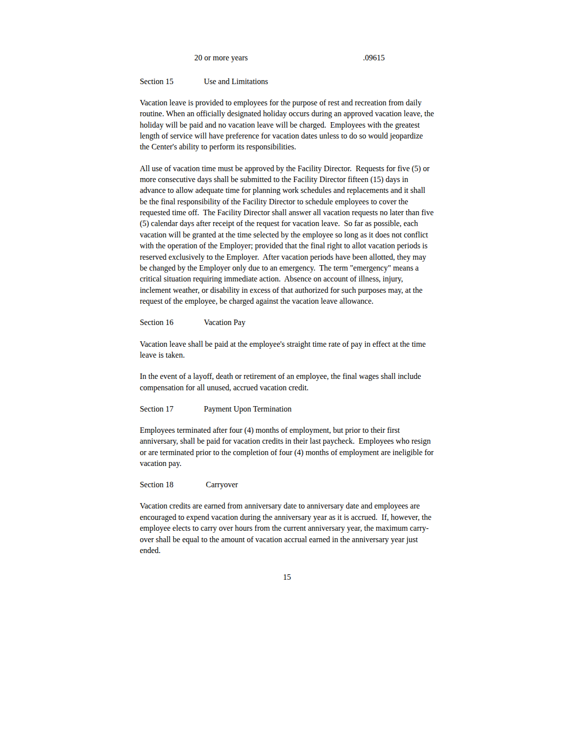20 or more years.09615
Section 15 Use and Limitations
Vacation leave is provided to employees for the purpose of rest and recreation from daily routine. When an officially designated holiday occurs during an approved vacation leave, the holiday will be paid and no vacation leave will be charged. Employees with the greatest length of service will have preference for vacation dates unless to do so would jeopardize the Center's ability to perform its responsibilities.
All use of vacation time must be approved by the Facility Director. Requests for five (5) or more consecutive days shall be submitted to the Facility Director fifteen (15) days in advance to allow adequate time for planning work schedules and replacements and it shall be the final responsibility of the Facility Director to schedule employees to cover the requested time off. The Facility Director shall answer all vacation requests no later than five (5) calendar days after receipt of the request for vacation leave. So far as possible, each vacation will be granted at the time selected by the employee so long as it does not conflict with the operation of the Employer; provided that the final right to allot vacation periods is reserved exclusively to the Employer. After vacation periods have been allotted, they may be changed by the Employer only due to an emergency. The term "emergency" means a critical situation requiring immediate action. Absence on account of illness, injury, inclement weather, or disability in excess of that authorized for such purposes may, at the request of the employee, be charged against the vacation leave allowance.
Section 16 Vacation Pay
Vacation leave shall be paid at the employee's straight time rate of pay in effect at the time leave is taken.
In the event of a layoff, death or retirement of an employee, the final wages shall include compensation for all unused, accrued vacation credit.
Section 17 Payment Upon Termination
Employees terminated after four (4) months of employment, but prior to their first anniversary, shall be paid for vacation credits in their last paycheck. Employees who resign or are terminated prior to the completion of four (4) months of employment are ineligible for vacation pay.
Section 18 Carryover
Vacation credits are earned from anniversary date to anniversary date and employees are encouraged to expend vacation during the anniversary year as it is accrued. If, however, the employee elects to carry over hours from the current anniversary year, the maximum carry-over shall be equal to the amount of vacation accrual earned in the anniversary year just ended.
15